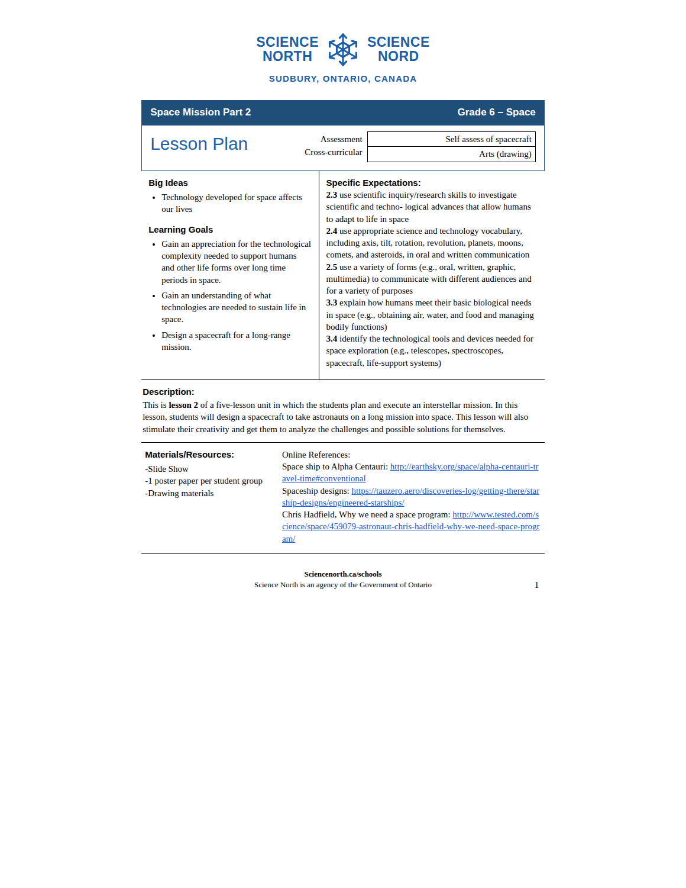SCIENCENORTH
SCIENCENORD
SUDBURY, ONTARIO, CANADA
Space Mission Part 2 Grade 6 – Space
Lesson Plan
Assessment
Cross-curricular
Self assess of spacecraft
Arts (drawing)
| Big Ideas Technology developed for space affects our lives Learning Goals Gain an appreciation for the technological complexity needed to support humans and other life forms over long time periods in space. Gain an understanding of what technologies are needed to sustain life in space. Design a spacecraft for a long-range mission. | Specific Expectations: 2.3 use scientific inquiry/research skills to investigate scientific and techno- logical advances that allow humans to adapt to life in space 2.4 use appropriate science and technology vocabulary, including axis, tilt, rotation, revolution, planets, moons, comets, and asteroids, in oral and written communication 2.5 use a variety of forms (e.g., oral, written, graphic, multimedia) to communicate with different audiences and for a variety of purposes 3.3 explain how humans meet their basic biological needs in space (e.g., obtaining air, water, and food and managing bodily functions) 3.4 identify the technological tools and devices needed for space exploration (e.g., telescopes, spectroscopes, spacecraft, life-support systems) |
Description:
This is lesson 2 of a five-lesson unit in which the students plan and execute an interstellar mission. In this lesson, students will design a spacecraft to take astronauts on a long mission into space. This lesson will also stimulate their creativity and get them to analyze the challenges and possible solutions for themselves.
| Materials/Resources: -Slide Show -1 poster paper per student group -Drawing materials | Online References: Space ship to Alpha Centauri: http://earthsky.org/space/alpha-centauri-travel-time#conventional Spaceship designs: https://tauzero.aero/discoveries-log/getting-there/starship-designs/engineered-starships/ Chris Hadfield, Why we need a space program: http://www.tested.com/science/space/459079-astronaut-chris-hadfield-why-we-need-space-program/ |
Sciencenorth.ca/schools
Science North is an agency of the Government of Ontario
1